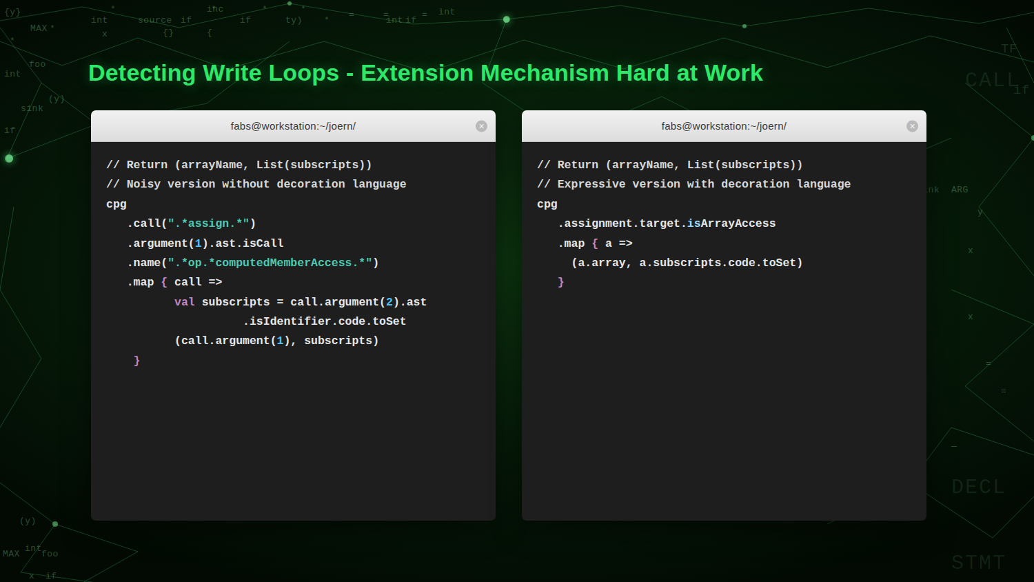{y} int * source {} if { * if * ty) * * = = int if = int inc * MAX * x foo int (y) sink if (y) MAX int foo x if x x y = = — sink ARG TF if CALL DECL STMT
Detecting Write Loops - Extension Mechanism Hard at Work
fabs@workstation:~/joern/ ✕
// Return (arrayName, List(subscripts))
// Noisy version without decoration language
cpg
   .call(".*assign.*")
   .argument(1).ast.isCall
   .name(".*op.*computedMemberAccess.*")
   .map { call =>
          val subscripts = call.argument(2).ast
                    .isIdentifier.code.toSet
          (call.argument(1), subscripts)
    }
fabs@workstation:~/joern/ ✕
// Return (arrayName, List(subscripts))
// Expressive version with decoration language
cpg
   .assignment.target.is ArrayAccess
   .map { a =>
     (a.array, a.subscripts.code.toSet)
   }